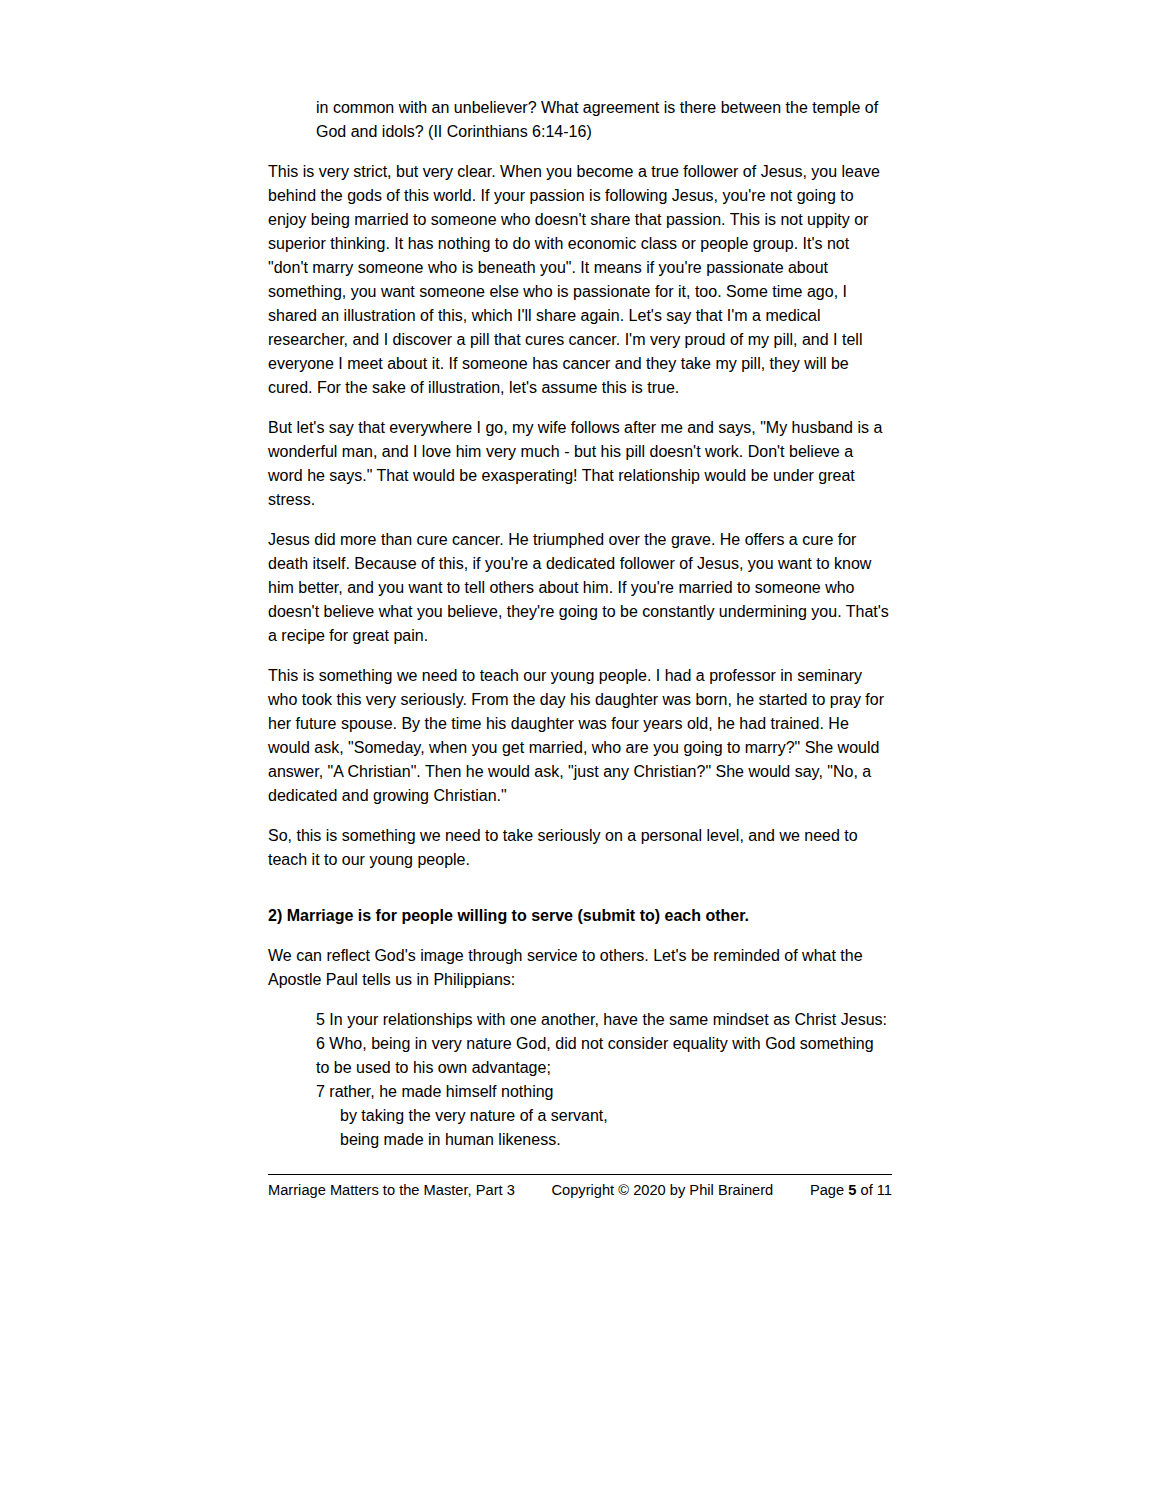in common with an unbeliever? What agreement is there between the temple of God and idols? (II Corinthians 6:14-16)
This is very strict, but very clear. When you become a true follower of Jesus, you leave behind the gods of this world. If your passion is following Jesus, you're not going to enjoy being married to someone who doesn't share that passion. This is not uppity or superior thinking. It has nothing to do with economic class or people group. It's not "don't marry someone who is beneath you". It means if you're passionate about something, you want someone else who is passionate for it, too. Some time ago, I shared an illustration of this, which I'll share again. Let's say that I'm a medical researcher, and I discover a pill that cures cancer. I'm very proud of my pill, and I tell everyone I meet about it. If someone has cancer and they take my pill, they will be cured. For the sake of illustration, let's assume this is true.
But let's say that everywhere I go, my wife follows after me and says, "My husband is a wonderful man, and I love him very much - but his pill doesn't work. Don't believe a word he says." That would be exasperating! That relationship would be under great stress.
Jesus did more than cure cancer. He triumphed over the grave. He offers a cure for death itself. Because of this, if you're a dedicated follower of Jesus, you want to know him better, and you want to tell others about him. If you're married to someone who doesn't believe what you believe, they're going to be constantly undermining you. That's a recipe for great pain.
This is something we need to teach our young people. I had a professor in seminary who took this very seriously. From the day his daughter was born, he started to pray for her future spouse. By the time his daughter was four years old, he had trained. He would ask, "Someday, when you get married, who are you going to marry?" She would answer, "A Christian". Then he would ask, "just any Christian?" She would say, "No, a dedicated and growing Christian."
So, this is something we need to take seriously on a personal level, and we need to teach it to our young people.
2) Marriage is for people willing to serve (submit to) each other.
We can reflect God's image through service to others. Let's be reminded of what the Apostle Paul tells us in Philippians:
5 In your relationships with one another, have the same mindset as Christ Jesus:
6 Who, being in very nature God, did not consider equality with God something
to be used to his own advantage;
7 rather, he made himself nothing
by taking the very nature of a servant,
being made in human likeness.
Marriage Matters to the Master, Part 3 Copyright © 2020 by Phil Brainerd Page 5 of 11